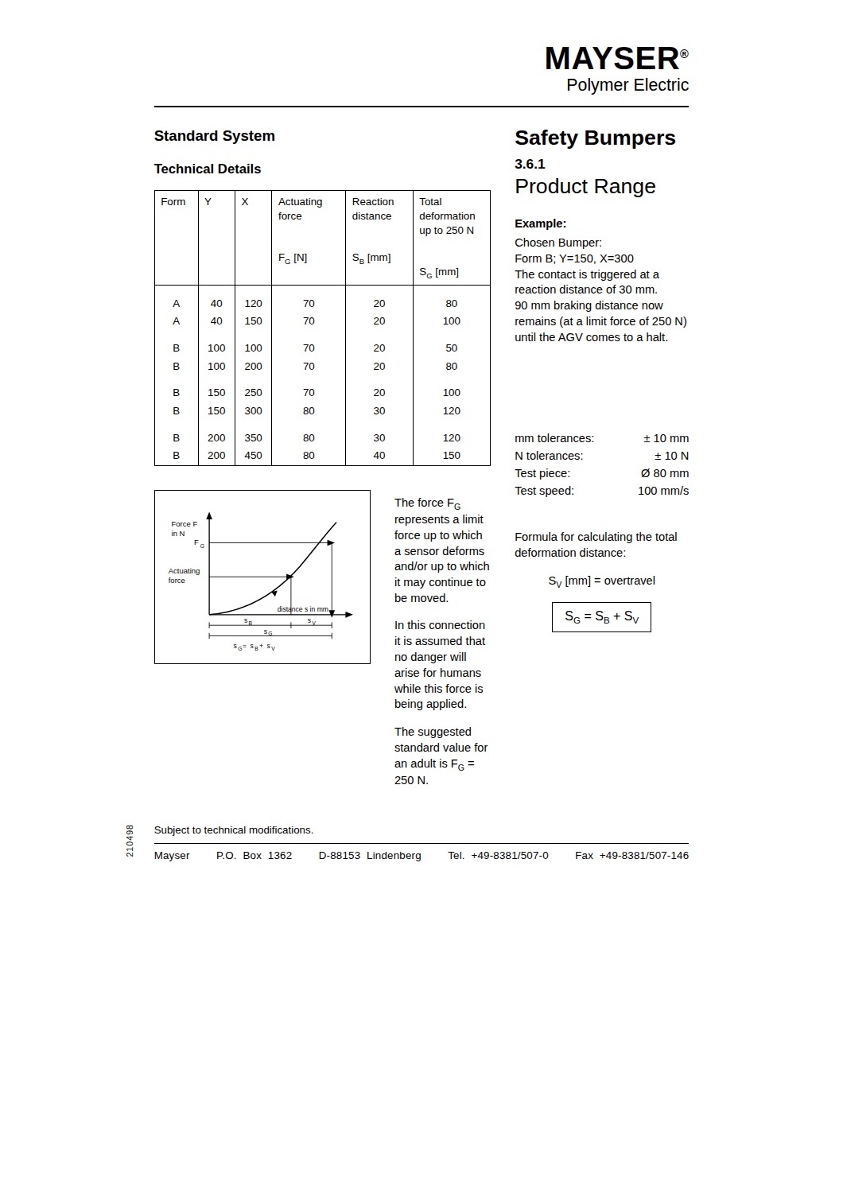MAYSER®
Polymer Electric
Standard System
Technical Details
| Form | Y | X | Actuating force F G [N] | Reaction distance S B [mm] | Total deformation up to 250 N S G [mm] |
| --- | --- | --- | --- | --- | --- |
| A | 40 | 120 | 70 | 20 | 80 |
| A | 40 | 150 | 70 | 20 | 100 |
| B | 100 | 100 | 70 | 20 | 50 |
| B | 100 | 200 | 70 | 20 | 80 |
| B | 150 | 250 | 70 | 20 | 100 |
| B | 150 | 300 | 80 | 30 | 120 |
| B | 200 | 350 | 80 | 30 | 120 |
| B | 200 | 450 | 80 | 40 | 150 |
Force F in N F G Actuating force distance s in mm s B s V s G s G = s B + s V
The force FG represents a limit force up to which a sensor deforms and/or up to which it may continue to be moved.
In this connection it is assumed that no danger will arise for humans while this force is being applied.
The suggested standard value for an adult is FG = 250 N.
Safety Bumpers 3.6.1
Product Range
Example:
Chosen Bumper:
Form B; Y=150, X=300
The contact is triggered at a reaction distance of 30 mm.
90 mm braking distance now remains (at a limit force of 250 N) until the AGV comes to a halt.
| mm tolerances: | ± 10 mm |
| N tolerances: | ± 10 N |
| Test piece: | Ø 80 mm |
| Test speed: | 100 mm/s |
Formula for calculating the total deformation distance:
SV [mm] = overtravel
SG = SB + SV
210498
Subject to technical modifications.
Mayser P.O. Box 1362 D-88153 Lindenberg Tel. +49-8381/507-0 Fax +49-8381/507-146